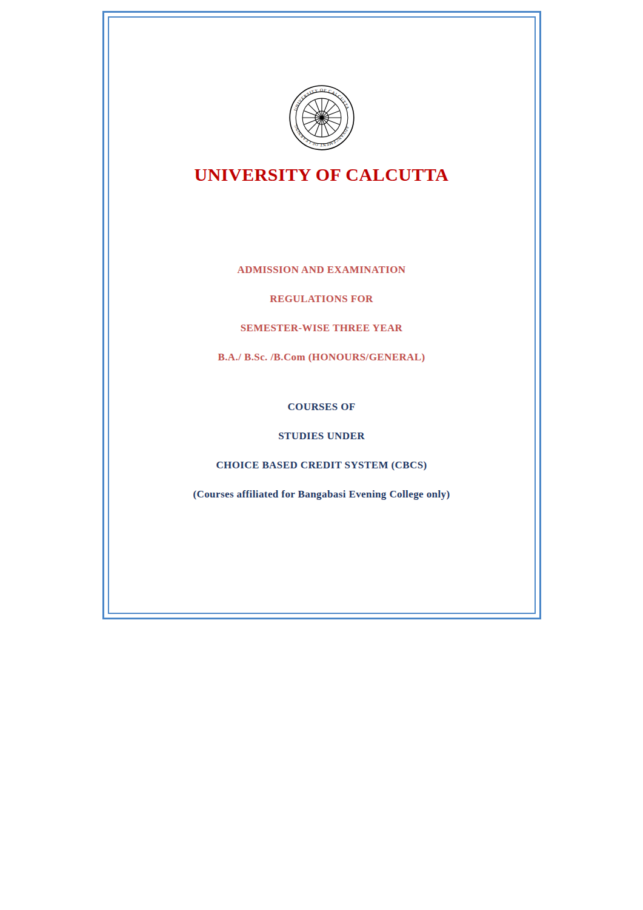UNIVERSITY OF CALCUTTA ADVANCEMENT OF LEARNING
UNIVERSITY OF CALCUTTA
ADMISSION AND EXAMINATION
REGULATIONS FOR
SEMESTER-WISE THREE YEAR
B.A./ B.Sc. /B.Com (HONOURS/GENERAL)
COURSES OF
STUDIES UNDER
CHOICE BASED CREDIT SYSTEM (CBCS)
(Courses affiliated for Bangabasi Evening College only)